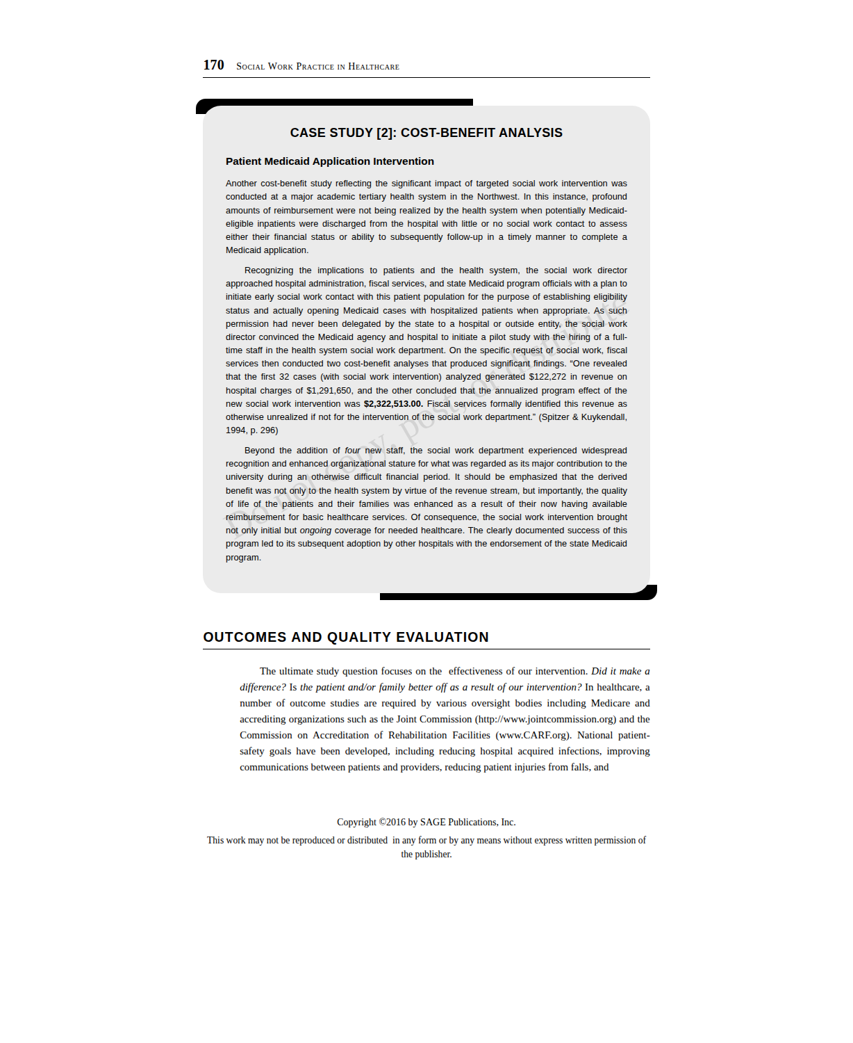Do not copy, post, or distribute
170 Social Work Practice in Healthcare
CASE STUDY [2]: COST-BENEFIT ANALYSIS
Patient Medicaid Application Intervention
Another cost-benefit study reflecting the significant impact of targeted social work intervention was conducted at a major academic tertiary health system in the Northwest. In this instance, profound amounts of reimbursement were not being realized by the health system when potentially Medicaid-eligible inpatients were discharged from the hospital with little or no social work contact to assess either their financial status or ability to subsequently follow-up in a timely manner to complete a Medicaid application.
Recognizing the implications to patients and the health system, the social work director approached hospital administration, fiscal services, and state Medicaid program officials with a plan to initiate early social work contact with this patient population for the purpose of establishing eligibility status and actually opening Medicaid cases with hospitalized patients when appropriate. As such permission had never been delegated by the state to a hospital or outside entity, the social work director convinced the Medicaid agency and hospital to initiate a pilot study with the hiring of a full-time staff in the health system social work department. On the specific request of social work, fiscal services then conducted two cost-benefit analyses that produced significant findings. “One revealed that the first 32 cases (with social work intervention) analyzed generated $122,272 in revenue on hospital charges of $1,291,650, and the other concluded that the annualized program effect of the new social work intervention was $2,322,513.00. Fiscal services formally identified this revenue as otherwise unrealized if not for the intervention of the social work department.” (Spitzer & Kuykendall, 1994, p. 296)
Beyond the addition of four new staff, the social work department experienced widespread recognition and enhanced organizational stature for what was regarded as its major contribution to the university during an otherwise difficult financial period. It should be emphasized that the derived benefit was not only to the health system by virtue of the revenue stream, but importantly, the quality of life of the patients and their families was enhanced as a result of their now having available reimbursement for basic healthcare services. Of consequence, the social work intervention brought not only initial but ongoing coverage for needed healthcare. The clearly documented success of this program led to its subsequent adoption by other hospitals with the endorsement of the state Medicaid program.
OUTCOMES AND QUALITY EVALUATION
The ultimate study question focuses on the effectiveness of our intervention. Did it make a difference? Is the patient and/or family better off as a result of our intervention? In healthcare, a number of outcome studies are required by various oversight bodies including Medicare and accrediting organizations such as the Joint Commission (http://www.jointcommission.org) and the Commission on Accreditation of Rehabilitation Facilities (www.CARF.org). National patient-safety goals have been developed, including reducing hospital acquired infections, improving communications between patients and providers, reducing patient injuries from falls, and
Copyright ©2016 by SAGE Publications, Inc.
This work may not be reproduced or distributed in any form or by any means without express written permission of the publisher.